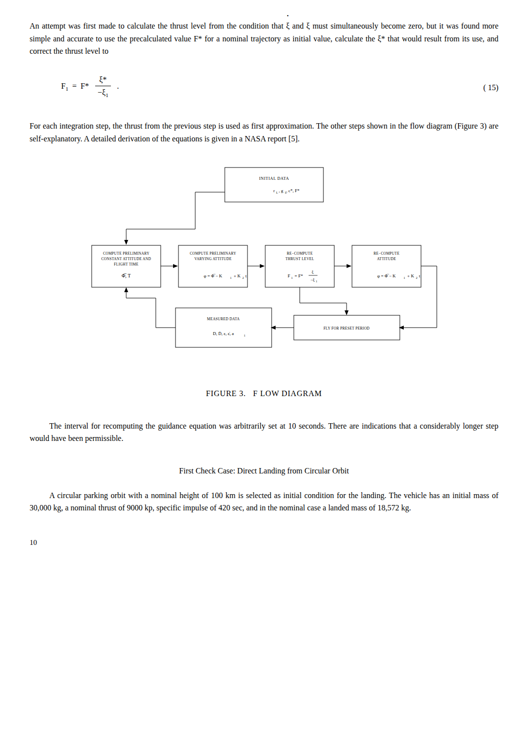An attempt was first made to calculate the thrust level from the condition that ξ and ξ must simultaneously become zero, but it was found more simple and accurate to use the precalculated value F* for a nominal trajectory as initial value, calculate the ξ* that would result from its use, and correct the thrust level to
F1 = F* ξ* −ξ1 . ( 15)
For each integration step, the thrust from the previous step is used as first approximation. The other steps shown in the flow diagram (Figure 3) are self-explanatory. A detailed derivation of the equations is given in a NASA report [5].
INITIAL DATA r L , g L , c*, F* COMPUTE PRELIMINARY CONSTANT ATTITUDE AND FLIGHT TIME Φ̅, T COMPUTE PRELIMINARY VARYING ATTITUDE φ = Φ̅ − K 1 + K 2 t RE−COMPUTE THRUST LEVEL F 1 = F* ξ −ξ 1 RE−COMPUTE ATTITUDE φ = Φ̅ − K 1 + K 2 t FLY FOR PRESET PERIOD MEASURED DATA D, Ḋ, ε, ε̇, a 1
FIGURE 3. F LOW DIAGRAM
The interval for recomputing the guidance equation was arbitrarily set at 10 seconds. There are indications that a considerably longer step would have been permissible.
First Check Case: Direct Landing from Circular Orbit
A circular parking orbit with a nominal height of 100 km is selected as initial condition for the landing. The vehicle has an initial mass of 30,000 kg, a nominal thrust of 9000 kp, specific impulse of 420 sec, and in the nominal case a landed mass of 18,572 kg.
10